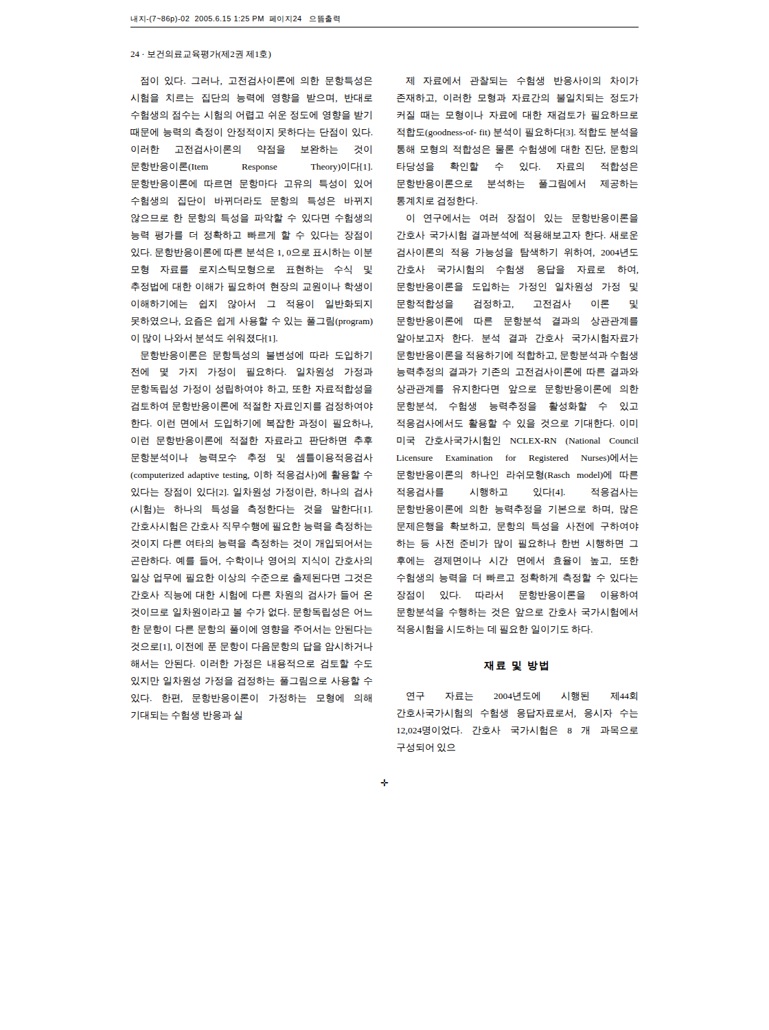내지-(7~86p)-02 2005.6.15 1:25 PM 페이지24 으뜸출력
24 · 보건의료교육평가(제2권 제1호)
점이 있다. 그러나, 고전검사이론에 의한 문항특성은 시험을 치르는 집단의 능력에 영향을 받으며, 반대로 수험생의 점수는 시험의 어렵고 쉬운 정도에 영향을 받기 때문에 능력의 측정이 안정적이지 못하다는 단점이 있다. 이러한 고전검사이론의 약점을 보완하는 것이 문항반응이론(Item Response Theory)이다[1]. 문항반응이론에 따르면 문항마다 고유의 특성이 있어 수험생의 집단이 바뀌더라도 문항의 특성은 바뀌지 않으므로 한 문항의 특성을 파악할 수 있다면 수험생의 능력 평가를 더 정확하고 빠르게 할 수 있다는 장점이 있다. 문항반응이론에 따른 분석은 1, 0으로 표시하는 이분 모형 자료를 로지스틱모형으로 표현하는 수식 및 추정법에 대한 이해가 필요하여 현장의 교원이나 학생이 이해하기에는 쉽지 않아서 그 적용이 일반화되지 못하였으나, 요즘은 쉽게 사용할 수 있는 풀그림(program)이 많이 나와서 분석도 쉬워졌다[1].
문항반응이론은 문항특성의 불변성에 따라 도입하기 전에 몇 가지 가정이 필요하다. 일차원성 가정과 문항독립성 가정이 성립하여야 하고, 또한 자료적합성을 검토하여 문항반응이론에 적절한 자료인지를 검정하여야 한다. 이런 면에서 도입하기에 복잡한 과정이 필요하나, 이런 문항반응이론에 적절한 자료라고 판단하면 추후 문항분석이나 능력모수 추정 및 셈틀이용적응검사(computerized adaptive testing, 이하 적응검사)에 활용할 수 있다는 장점이 있다[2]. 일차원성 가정이란, 하나의 검사(시험)는 하나의 특성을 측정한다는 것을 말한다[1]. 간호사시험은 간호사 직무수행에 필요한 능력을 측정하는 것이지 다른 여타의 능력을 측정하는 것이 개입되어서는 곤란하다. 예를 들어, 수학이나 영어의 지식이 간호사의 일상 업무에 필요한 이상의 수준으로 출제된다면 그것은 간호사 직능에 대한 시험에 다른 차원의 검사가 들어 온 것이므로 일차원이라고 볼 수가 없다. 문항독립성은 어느 한 문항이 다른 문항의 풀이에 영향을 주어서는 안된다는 것으로[1], 이전에 푼 문항이 다음문항의 답을 암시하거나 해서는 안된다. 이러한 가정은 내용적으로 검토할 수도 있지만 일차원성 가정을 검정하는 풀그림으로 사용할 수 있다. 한편, 문항반응이론이 가정하는 모형에 의해 기대되는 수험생 반응과 실
제 자료에서 관찰되는 수험생 반응사이의 차이가 존재하고, 이러한 모형과 자료간의 불일치되는 정도가 커질 때는 모형이나 자료에 대한 재검토가 필요하므로 적합도(goodness-of- fit) 분석이 필요하다[3]. 적합도 분석을 통해 모형의 적합성은 물론 수험생에 대한 진단, 문항의 타당성을 확인할 수 있다. 자료의 적합성은 문항반응이론으로 분석하는 풀그림에서 제공하는 통계치로 검정한다.
이 연구에서는 여러 장점이 있는 문항반응이론을 간호사 국가시험 결과분석에 적용해보고자 한다. 새로운 검사이론의 적용 가능성을 탐색하기 위하여, 2004년도 간호사 국가시험의 수험생 응답을 자료로 하여, 문항반응이론을 도입하는 가정인 일차원성 가정 및 문항적합성을 검정하고, 고전검사 이론 및 문항반응이론에 따른 문항분석 결과의 상관관계를 알아보고자 한다. 분석 결과 간호사 국가시험자료가 문항반응이론을 적용하기에 적합하고, 문항분석과 수험생 능력추정의 결과가 기존의 고전검사이론에 따른 결과와 상관관계를 유지한다면 앞으로 문항반응이론에 의한 문항분석, 수험생 능력추정을 활성화할 수 있고 적응검사에서도 활용할 수 있을 것으로 기대한다. 이미 미국 간호사국가시험인 NCLEX-RN (National Council Licensure Examination for Registered Nurses)에서는 문항반응이론의 하나인 라쉬모형(Rasch model)에 따른 적응검사를 시행하고 있다[4]. 적응검사는 문항반응이론에 의한 능력추정을 기본으로 하며, 많은 문제은행을 확보하고, 문항의 특성을 사전에 구하여야 하는 등 사전 준비가 많이 필요하나 한번 시행하면 그 후에는 경제면이나 시간 면에서 효율이 높고, 또한 수험생의 능력을 더 빠르고 정확하게 측정할 수 있다는 장점이 있다. 따라서 문항반응이론을 이용하여 문항분석을 수행하는 것은 앞으로 간호사 국가시험에서 적응시험을 시도하는 데 필요한 일이기도 하다.
재료 및 방법
연구 자료는 2004년도에 시행된 제44회 간호사국가시험의 수험생 응답자료로서, 응시자 수는 12,024명이었다. 간호사 국가시험은 8 개 과목으로 구성되어 있으
✛